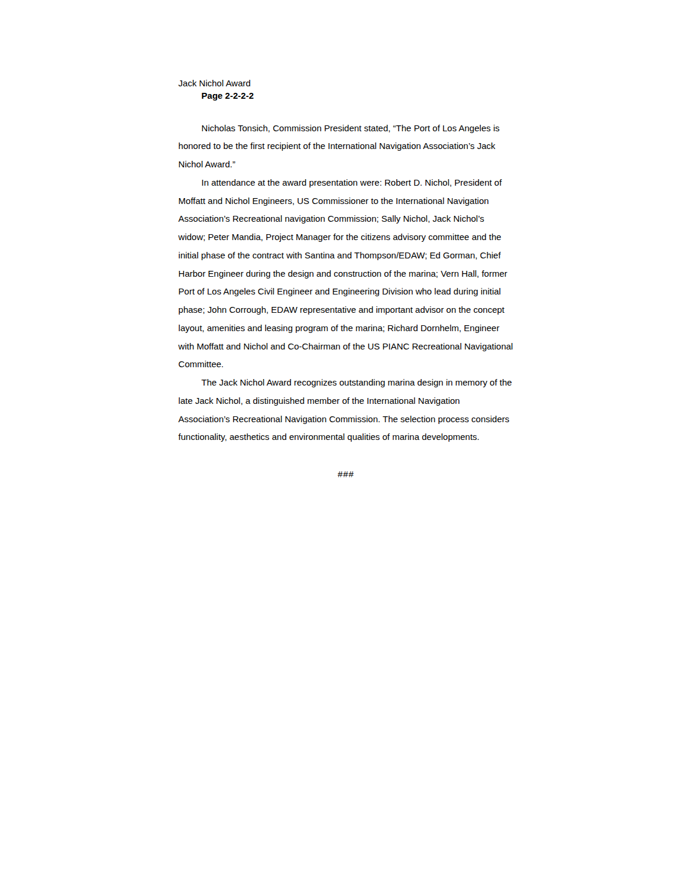Jack Nichol Award Page 2-2-2-2
Nicholas Tonsich, Commission President stated, “The Port of Los Angeles is honored to be the first recipient of the International Navigation Association’s Jack Nichol Award.”
In attendance at the award presentation were: Robert D. Nichol, President of Moffatt and Nichol Engineers, US Commissioner to the International Navigation Association’s Recreational navigation Commission; Sally Nichol, Jack Nichol’s widow; Peter Mandia, Project Manager for the citizens advisory committee and the initial phase of the contract with Santina and Thompson/EDAW; Ed Gorman, Chief Harbor Engineer during the design and construction of the marina; Vern Hall, former Port of Los Angeles Civil Engineer and Engineering Division who lead during initial phase; John Corrough, EDAW representative and important advisor on the concept layout, amenities and leasing program of the marina; Richard Dornhelm, Engineer with Moffatt and Nichol and Co-Chairman of the US PIANC Recreational Navigational Committee.
The Jack Nichol Award recognizes outstanding marina design in memory of the late Jack Nichol, a distinguished member of the International Navigation Association’s Recreational Navigation Commission. The selection process considers functionality, aesthetics and environmental qualities of marina developments.
###